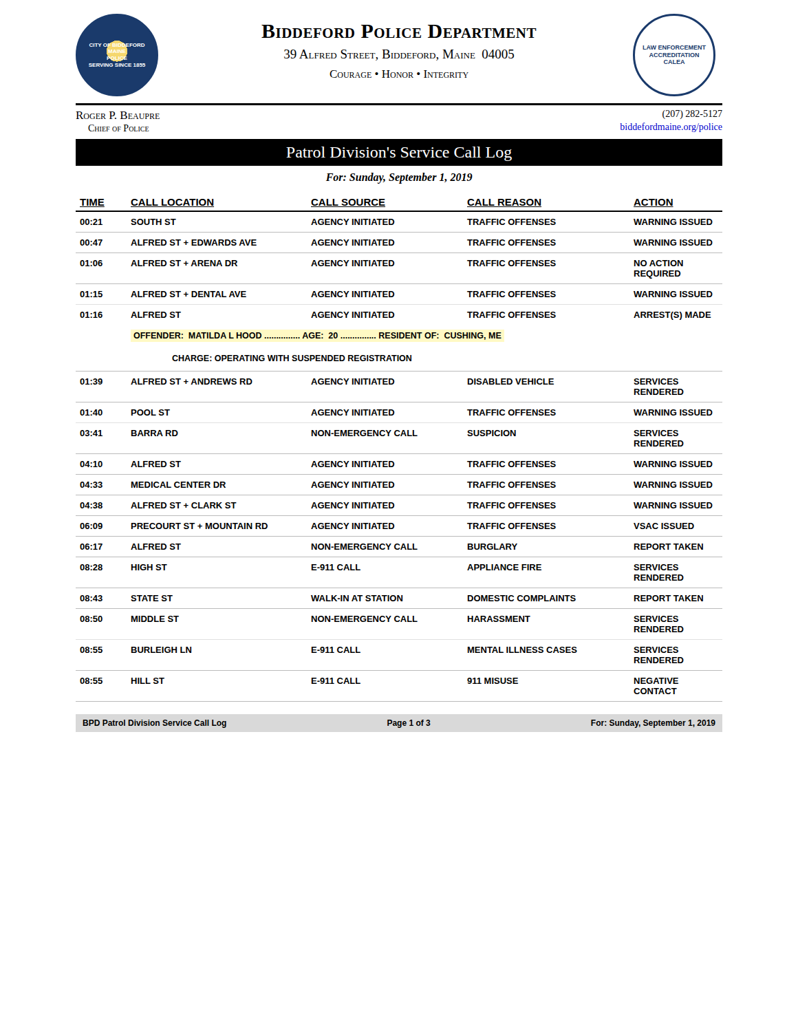CITY OF BIDDEFORD
MAINE
POLICE
SERVING SINCE 1855
Biddeford Police Department
39 Alfred Street, Biddeford, Maine 04005
Courage • Honor • Integrity
LAW ENFORCEMENT
ACCREDITATION
CALEA
Roger P. Beaupre
Chief of Police
(207) 282-5127
biddefordmaine.org/police
Patrol Division's Service Call Log
For: Sunday, September 1, 2019
| TIME | CALL LOCATION | CALL SOURCE | CALL REASON | ACTION |
| --- | --- | --- | --- | --- |
| 00:21 | SOUTH ST | AGENCY INITIATED | TRAFFIC OFFENSES | WARNING ISSUED |
| 00:47 | ALFRED ST + EDWARDS AVE | AGENCY INITIATED | TRAFFIC OFFENSES | WARNING ISSUED |
| 01:06 | ALFRED ST + ARENA DR | AGENCY INITIATED | TRAFFIC OFFENSES | NO ACTION REQUIRED |
| 01:15 | ALFRED ST + DENTAL AVE | AGENCY INITIATED | TRAFFIC OFFENSES | WARNING ISSUED |
| 01:16 | ALFRED ST | AGENCY INITIATED | TRAFFIC OFFENSES | ARREST(S) MADE |
| | OFFENDER: MATILDA L HOOD ............... AGE: 20 ............... RESIDENT OF: CUSHING, ME |
| | CHARGE: OPERATING WITH SUSPENDED REGISTRATION |
| 01:39 | ALFRED ST + ANDREWS RD | AGENCY INITIATED | DISABLED VEHICLE | SERVICES RENDERED |
| 01:40 | POOL ST | AGENCY INITIATED | TRAFFIC OFFENSES | WARNING ISSUED |
| 03:41 | BARRA RD | NON-EMERGENCY CALL | SUSPICION | SERVICES RENDERED |
| 04:10 | ALFRED ST | AGENCY INITIATED | TRAFFIC OFFENSES | WARNING ISSUED |
| 04:33 | MEDICAL CENTER DR | AGENCY INITIATED | TRAFFIC OFFENSES | WARNING ISSUED |
| 04:38 | ALFRED ST + CLARK ST | AGENCY INITIATED | TRAFFIC OFFENSES | WARNING ISSUED |
| 06:09 | PRECOURT ST + MOUNTAIN RD | AGENCY INITIATED | TRAFFIC OFFENSES | VSAC ISSUED |
| 06:17 | ALFRED ST | NON-EMERGENCY CALL | BURGLARY | REPORT TAKEN |
| 08:28 | HIGH ST | E-911 CALL | APPLIANCE FIRE | SERVICES RENDERED |
| 08:43 | STATE ST | WALK-IN AT STATION | DOMESTIC COMPLAINTS | REPORT TAKEN |
| 08:50 | MIDDLE ST | NON-EMERGENCY CALL | HARASSMENT | SERVICES RENDERED |
| 08:55 | BURLEIGH LN | E-911 CALL | MENTAL ILLNESS CASES | SERVICES RENDERED |
| 08:55 | HILL ST | E-911 CALL | 911 MISUSE | NEGATIVE CONTACT |
BPD Patrol Division Service Call Log
Page 1 of 3
For: Sunday, September 1, 2019